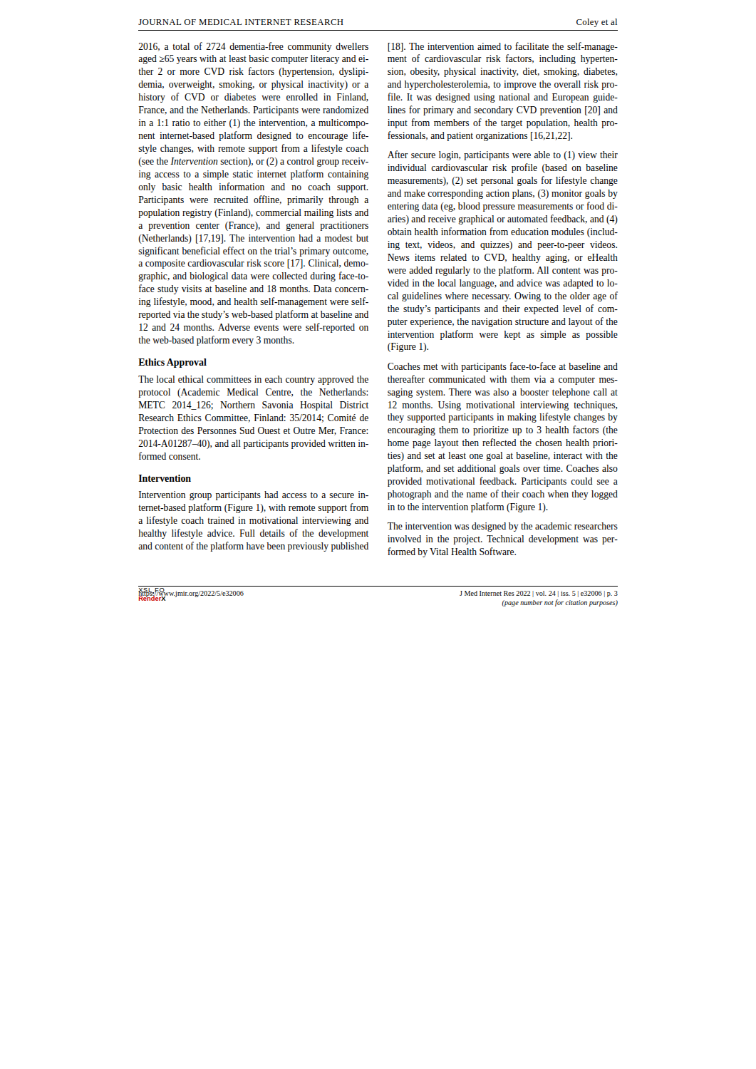Journal of Medical Internet Research Coley et al
2016, a total of 2724 dementia-free community dwellers aged ≥65 years with at least basic computer literacy and either 2 or more CVD risk factors (hypertension, dyslipidemia, overweight, smoking, or physical inactivity) or a history of CVD or diabetes were enrolled in Finland, France, and the Netherlands. Participants were randomized in a 1:1 ratio to either (1) the intervention, a multicomponent internet-based platform designed to encourage lifestyle changes, with remote support from a lifestyle coach (see the Intervention section), or (2) a control group receiving access to a simple static internet platform containing only basic health information and no coach support. Participants were recruited offline, primarily through a population registry (Finland), commercial mailing lists and a prevention center (France), and general practitioners (Netherlands) [17,19]. The intervention had a modest but significant beneficial effect on the trial’s primary outcome, a composite cardiovascular risk score [17]. Clinical, demographic, and biological data were collected during face-to-face study visits at baseline and 18 months. Data concerning lifestyle, mood, and health self-management were self-reported via the study’s web-based platform at baseline and 12 and 24 months. Adverse events were self-reported on the web-based platform every 3 months.
Ethics Approval
The local ethical committees in each country approved the protocol (Academic Medical Centre, the Netherlands: METC 2014_126; Northern Savonia Hospital District Research Ethics Committee, Finland: 35/2014; Comité de Protection des Personnes Sud Ouest et Outre Mer, France: 2014-A01287–40), and all participants provided written informed consent.
Intervention
Intervention group participants had access to a secure internet-based platform (Figure 1), with remote support from a lifestyle coach trained in motivational interviewing and healthy lifestyle advice. Full details of the development and content of the platform have been previously published [18]. The intervention aimed to facilitate the self-management of cardiovascular risk factors, including hypertension, obesity, physical inactivity, diet, smoking, diabetes, and hypercholesterolemia, to improve the overall risk profile. It was designed using national and European guidelines for primary and secondary CVD prevention [20] and input from members of the target population, health professionals, and patient organizations [16,21,22].
After secure login, participants were able to (1) view their individual cardiovascular risk profile (based on baseline measurements), (2) set personal goals for lifestyle change and make corresponding action plans, (3) monitor goals by entering data (eg, blood pressure measurements or food diaries) and receive graphical or automated feedback, and (4) obtain health information from education modules (including text, videos, and quizzes) and peer-to-peer videos. News items related to CVD, healthy aging, or eHealth were added regularly to the platform. All content was provided in the local language, and advice was adapted to local guidelines where necessary. Owing to the older age of the study’s participants and their expected level of computer experience, the navigation structure and layout of the intervention platform were kept as simple as possible (Figure 1).
Coaches met with participants face-to-face at baseline and thereafter communicated with them via a computer messaging system. There was also a booster telephone call at 12 months. Using motivational interviewing techniques, they supported participants in making lifestyle changes by encouraging them to prioritize up to 3 health factors (the home page layout then reflected the chosen health priorities) and set at least one goal at baseline, interact with the platform, and set additional goals over time. Coaches also provided motivational feedback. Participants could see a photograph and the name of their coach when they logged in to the intervention platform (Figure 1).
The intervention was designed by the academic researchers involved in the project. Technical development was performed by Vital Health Software.
https://www.jmir.org/2022/5/e32006
J Med Internet Res 2022 | vol. 24 | iss. 5 | e32006 | p. 3
(page number not for citation purposes)
XSL•FO
Render X